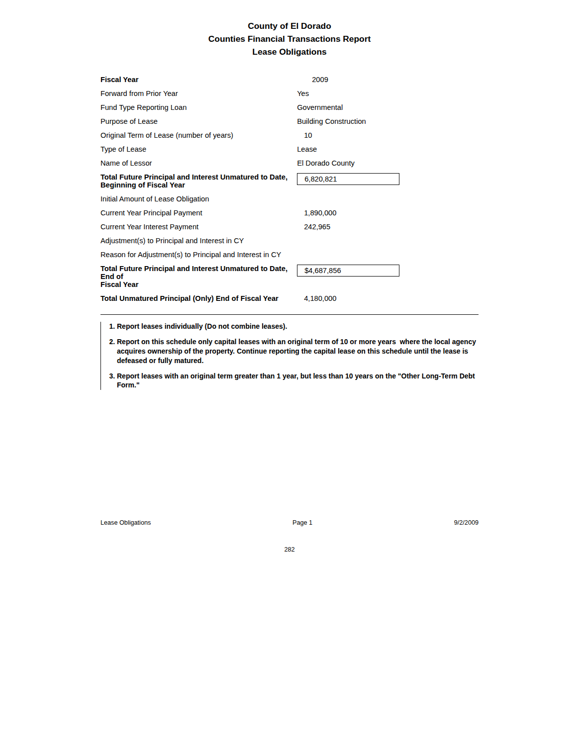County of El Dorado
Counties Financial Transactions Report
Lease Obligations
| Fiscal Year | 2009 |
| Forward from Prior Year | Yes |
| Fund Type Reporting Loan | Governmental |
| Purpose of Lease | Building Construction |
| Original Term of Lease (number of years) | 10 |
| Type of Lease | Lease |
| Name of Lessor | El Dorado County |
| Total Future Principal and Interest Unmatured to Date, Beginning of Fiscal Year | 6,820,821 |
| Initial Amount of Lease Obligation | |
| Current Year Principal Payment | 1,890,000 |
| Current Year Interest Payment | 242,965 |
| Adjustment(s) to Principal and Interest in CY | |
| Reason for Adjustment(s) to Principal and Interest in CY | |
| Total Future Principal and Interest Unmatured to Date, End of Fiscal Year | $4,687,856 |
| Total Unmatured Principal (Only) End of Fiscal Year | 4,180,000 |
Report leases individually (Do not combine leases).
Report on this schedule only capital leases with an original term of 10 or more years where the local agency acquires ownership of the property. Continue reporting the capital lease on this schedule until the lease is defeased or fully matured.
Report leases with an original term greater than 1 year, but less than 10 years on the "Other Long-Term Debt Form."
Lease Obligations
Page 1
9/2/2009
282